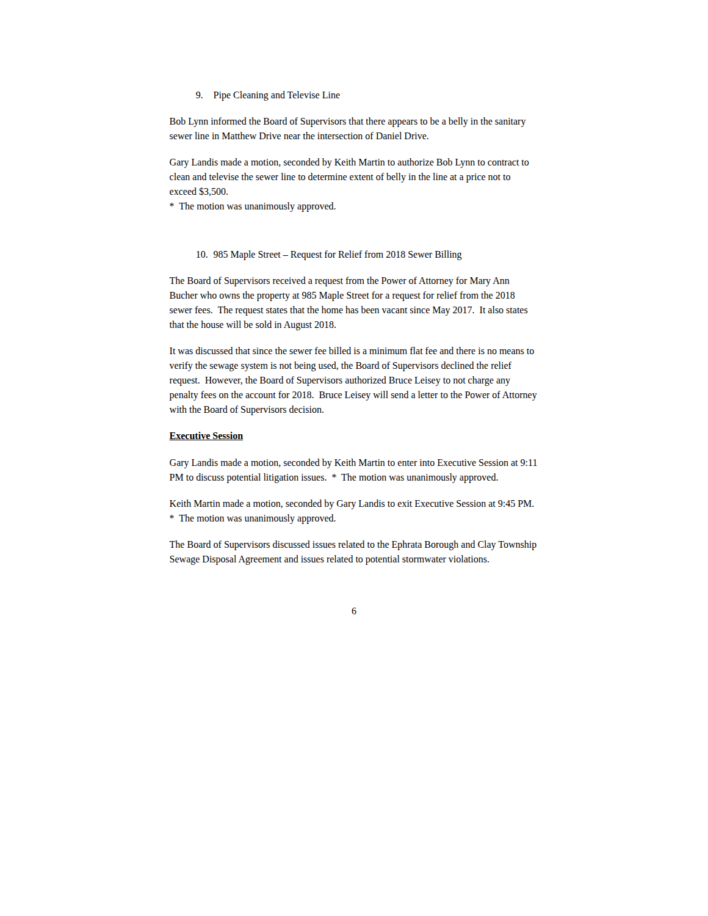9. Pipe Cleaning and Televise Line
Bob Lynn informed the Board of Supervisors that there appears to be a belly in the sanitary sewer line in Matthew Drive near the intersection of Daniel Drive.
Gary Landis made a motion, seconded by Keith Martin to authorize Bob Lynn to contract to clean and televise the sewer line to determine extent of belly in the line at a price not to exceed $3,500.
* The motion was unanimously approved.
10. 985 Maple Street – Request for Relief from 2018 Sewer Billing
The Board of Supervisors received a request from the Power of Attorney for Mary Ann Bucher who owns the property at 985 Maple Street for a request for relief from the 2018 sewer fees. The request states that the home has been vacant since May 2017. It also states that the house will be sold in August 2018.
It was discussed that since the sewer fee billed is a minimum flat fee and there is no means to verify the sewage system is not being used, the Board of Supervisors declined the relief request. However, the Board of Supervisors authorized Bruce Leisey to not charge any penalty fees on the account for 2018. Bruce Leisey will send a letter to the Power of Attorney with the Board of Supervisors decision.
Executive Session
Gary Landis made a motion, seconded by Keith Martin to enter into Executive Session at 9:11 PM to discuss potential litigation issues. * The motion was unanimously approved.
Keith Martin made a motion, seconded by Gary Landis to exit Executive Session at 9:45 PM. * The motion was unanimously approved.
The Board of Supervisors discussed issues related to the Ephrata Borough and Clay Township Sewage Disposal Agreement and issues related to potential stormwater violations.
6